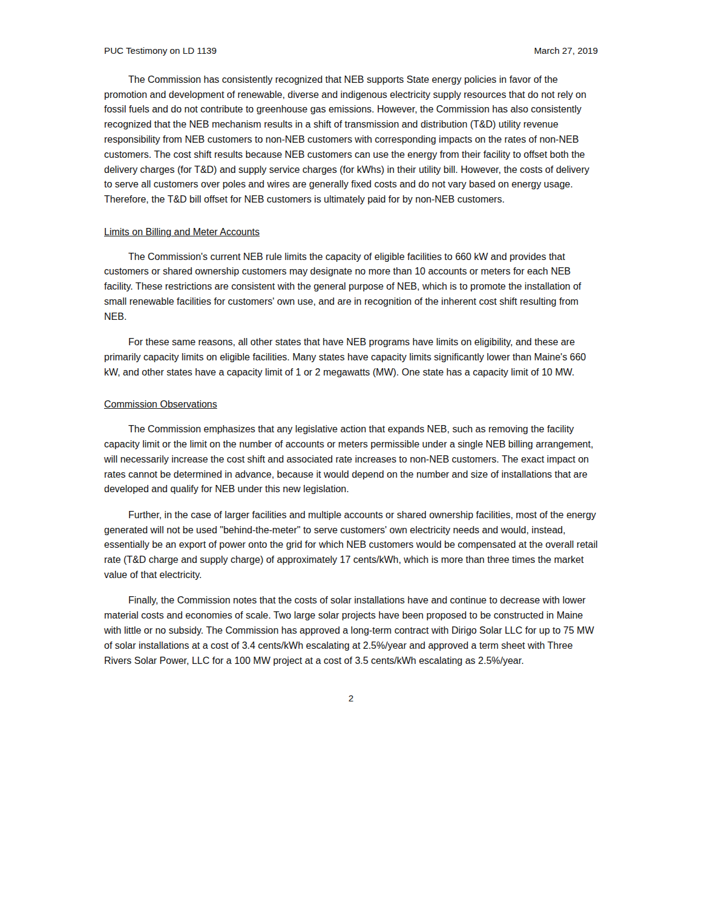PUC Testimony on LD 1139 March 27, 2019
The Commission has consistently recognized that NEB supports State energy policies in favor of the promotion and development of renewable, diverse and indigenous electricity supply resources that do not rely on fossil fuels and do not contribute to greenhouse gas emissions. However, the Commission has also consistently recognized that the NEB mechanism results in a shift of transmission and distribution (T&D) utility revenue responsibility from NEB customers to non-NEB customers with corresponding impacts on the rates of non-NEB customers. The cost shift results because NEB customers can use the energy from their facility to offset both the delivery charges (for T&D) and supply service charges (for kWhs) in their utility bill. However, the costs of delivery to serve all customers over poles and wires are generally fixed costs and do not vary based on energy usage. Therefore, the T&D bill offset for NEB customers is ultimately paid for by non-NEB customers.
Limits on Billing and Meter Accounts
The Commission's current NEB rule limits the capacity of eligible facilities to 660 kW and provides that customers or shared ownership customers may designate no more than 10 accounts or meters for each NEB facility. These restrictions are consistent with the general purpose of NEB, which is to promote the installation of small renewable facilities for customers' own use, and are in recognition of the inherent cost shift resulting from NEB.
For these same reasons, all other states that have NEB programs have limits on eligibility, and these are primarily capacity limits on eligible facilities. Many states have capacity limits significantly lower than Maine's 660 kW, and other states have a capacity limit of 1 or 2 megawatts (MW). One state has a capacity limit of 10 MW.
Commission Observations
The Commission emphasizes that any legislative action that expands NEB, such as removing the facility capacity limit or the limit on the number of accounts or meters permissible under a single NEB billing arrangement, will necessarily increase the cost shift and associated rate increases to non-NEB customers. The exact impact on rates cannot be determined in advance, because it would depend on the number and size of installations that are developed and qualify for NEB under this new legislation.
Further, in the case of larger facilities and multiple accounts or shared ownership facilities, most of the energy generated will not be used "behind-the-meter" to serve customers' own electricity needs and would, instead, essentially be an export of power onto the grid for which NEB customers would be compensated at the overall retail rate (T&D charge and supply charge) of approximately 17 cents/kWh, which is more than three times the market value of that electricity.
Finally, the Commission notes that the costs of solar installations have and continue to decrease with lower material costs and economies of scale. Two large solar projects have been proposed to be constructed in Maine with little or no subsidy. The Commission has approved a long-term contract with Dirigo Solar LLC for up to 75 MW of solar installations at a cost of 3.4 cents/kWh escalating at 2.5%/year and approved a term sheet with Three Rivers Solar Power, LLC for a 100 MW project at a cost of 3.5 cents/kWh escalating as 2.5%/year.
2